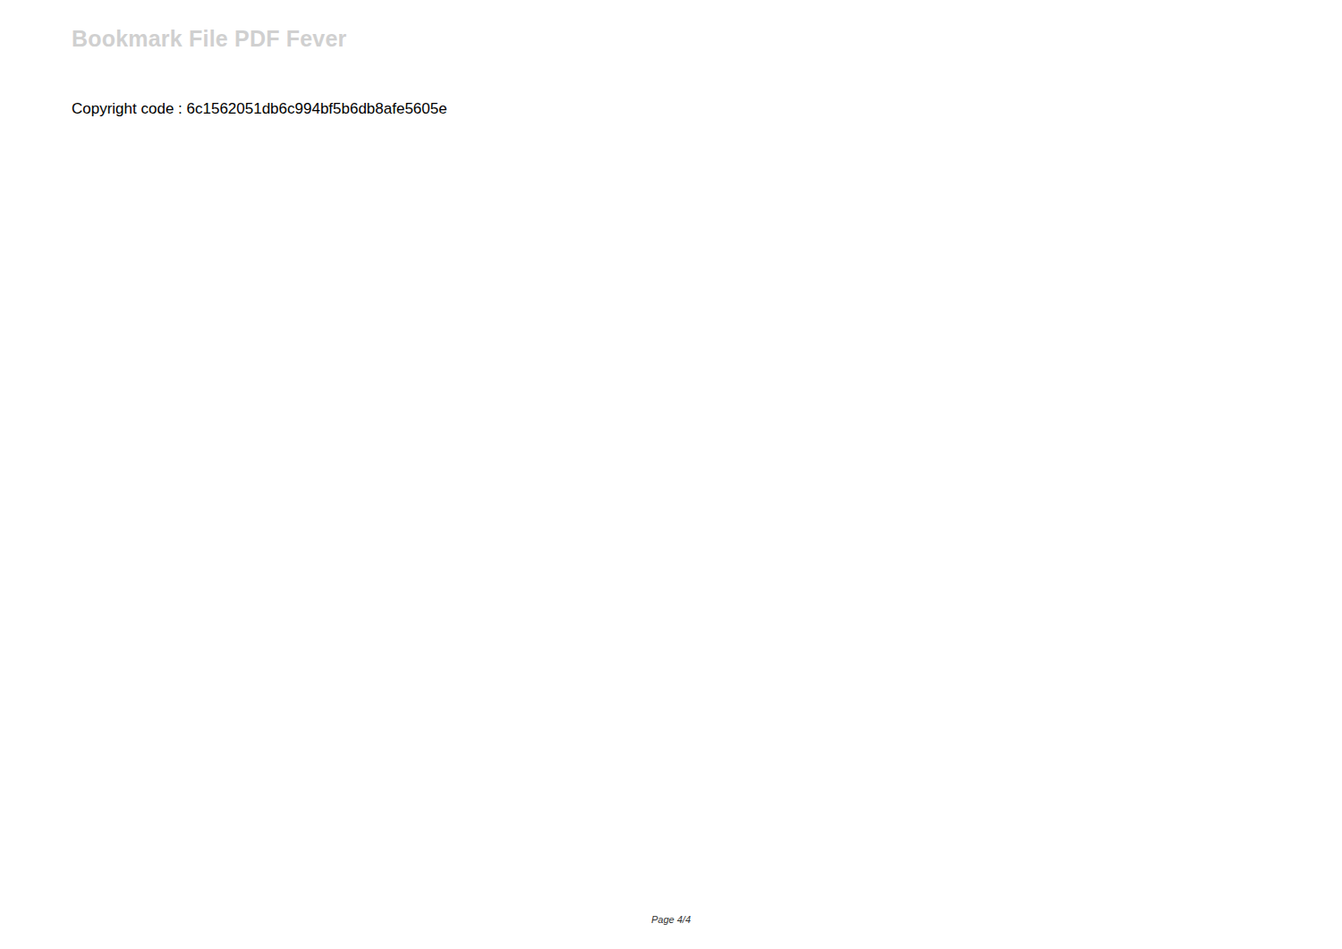Bookmark File PDF Fever
Copyright code : 6c1562051db6c994bf5b6db8afe5605e
Page 4/4